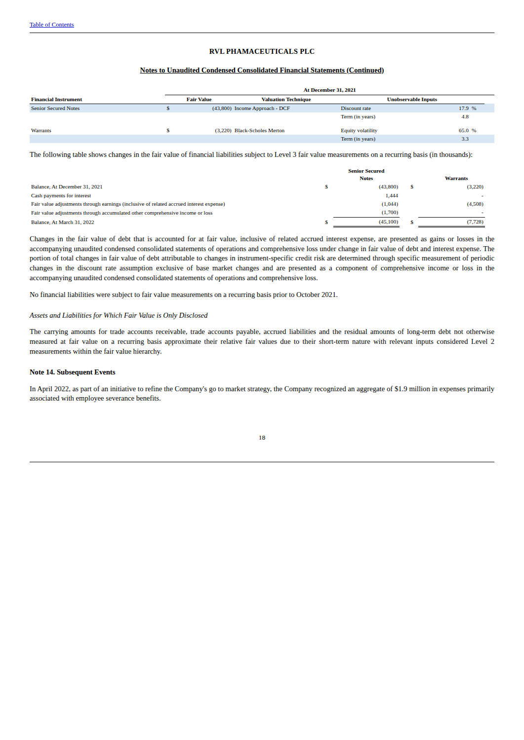Table of Contents
RVL PHAMACEUTICALS PLC
Notes to Unaudited Condensed Consolidated Financial Statements (Continued)
| | At December 31, 2021 |
| Financial Instrument | Fair Value | Valuation Technique | Unobservable Inputs | |
| Senior Secured Notes | $ | (43,800) | Income Approach - DCF | Discount rate | 17.9 | % | |
| | | | | Term (in years) | 4.8 | | |
| Warrants | $ | (3,220) | Black-Scholes Merton | Equity volatility | 65.0 | % | |
| | | | | Term (in years) | 3.3 | | |
The following table shows changes in the fair value of financial liabilities subject to Level 3 fair value measurements on a recurring basis (in thousands):
| | Senior Secured Notes | | Warrants |
| Balance, At December 31, 2021 | $ | (43,800) | | $ | (3,220) | |
| Cash payments for interest | | 1,444 | | | - | |
| Fair value adjustments through earnings (inclusive of related accrued interest expense) | | (1,044) | | | (4,508) | |
| Fair value adjustments through accumulated other comprehensive income or loss | | (1,700) | | | - | |
| Balance, At March 31, 2022 | $ | (45,100) | | $ | (7,728) | |
Changes in the fair value of debt that is accounted for at fair value, inclusive of related accrued interest expense, are presented as gains or losses in the accompanying unaudited condensed consolidated statements of operations and comprehensive loss under change in fair value of debt and interest expense. The portion of total changes in fair value of debt attributable to changes in instrument-specific credit risk are determined through specific measurement of periodic changes in the discount rate assumption exclusive of base market changes and are presented as a component of comprehensive income or loss in the accompanying unaudited condensed consolidated statements of operations and comprehensive loss.
No financial liabilities were subject to fair value measurements on a recurring basis prior to October 2021.
Assets and Liabilities for Which Fair Value is Only Disclosed
The carrying amounts for trade accounts receivable, trade accounts payable, accrued liabilities and the residual amounts of long-term debt not otherwise measured at fair value on a recurring basis approximate their relative fair values due to their short-term nature with relevant inputs considered Level 2 measurements within the fair value hierarchy.
Note 14. Subsequent Events
In April 2022, as part of an initiative to refine the Company's go to market strategy, the Company recognized an aggregate of $1.9 million in expenses primarily associated with employee severance benefits.
18